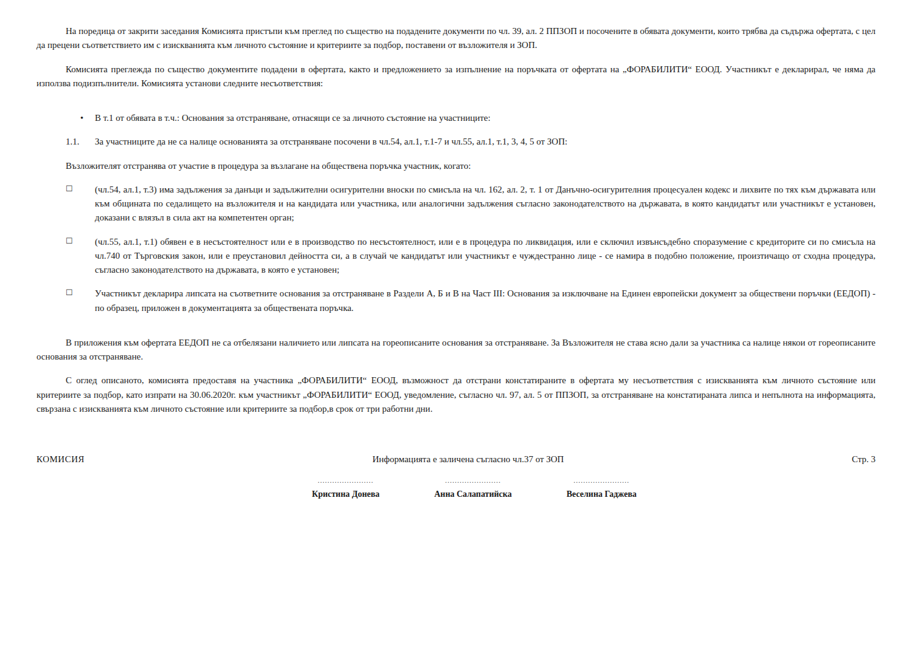На поредица от закрити заседания Комисията пристъпи към преглед по същество на подадените документи по чл. 39, ал. 2 ППЗОП и посочените в обявата документи, които трябва да съдържа офертата, с цел да прецени съответствието им с изискванията към личното състояние и критериите за подбор, поставени от възложителя и ЗОП.
Комисията преглежда по същество документите подадени в офертата, както и предложението за изпълнение на поръчката от офертата на „ФОРАБИЛИТИ“ ЕООД. Участникът е декларирал, че няма да използва подизпълнители. Комисията установи следните несъответствия:
В т.1 от обявата в т.ч.: Основания за отстраняване, отнасящи се за личното състояние на участниците:
1.1. За участниците да не са налице основанията за отстраняване посочени в чл.54, ал.1, т.1-7 и чл.55, ал.1, т.1, 3, 4, 5 от ЗОП:
Възложителят отстранява от участие в процедура за възлагане на обществена поръчка участник, когато:
(чл.54, ал.1, т.3) има задължения за данъци и задължителни осигурителни вноски по смисъла на чл. 162, ал. 2, т. 1 от Данъчно-осигурителния процесуален кодекс и лихвите по тях към държавата или към общината по седалището на възложителя и на кандидата или участника, или аналогични задължения съгласно законодателството на държавата, в която кандидатът или участникът е установен, доказани с влязъл в сила акт на компетентен орган;
(чл.55, ал.1, т.1) обявен е в несъстоятелност или е в производство по несъстоятелност, или е в процедура по ликвидация, или е сключил извънсъдебно споразумение с кредиторите си по смисъла на чл.740 от Търговския закон, или е преустановил дейността си, а в случай че кандидатът или участникът е чуждестранно лице - се намира в подобно положение, произтичащо от сходна процедура, съгласно законодателството на държавата, в която е установен;
Участникът декларира липсата на съответните основания за отстраняване в Раздели А, Б и В на Част III: Основания за изключване на Единен европейски документ за обществени поръчки (ЕЕДОП) - по образец, приложен в документацията за обществената поръчка.
В приложения към офертата ЕЕДОП не са отбелязани наличието или липсата на гореописаните основания за отстраняване. За Възложителя не става ясно дали за участника са налице някои от гореописаните основания за отстраняване.
С оглед описаното, комисията предоставя на участника „ФОРАБИЛИТИ“ ЕООД, възможност да отстрани констатираните в офертата му несъответствия с изискванията към личното състояние или критериите за подбор, като изпрати на 30.06.2020г. към участникът „ФОРАБИЛИТИ“ ЕООД, уведомление, съгласно чл. 97, ал. 5 от ППЗОП, за отстраняване на констатираната липса и непълнота на информацията, свързана с изискванията към личното състояние или критериите за подбор,в срок от три работни дни.
КОМИСИЯ
Информацията е заличена съгласно чл.37 от ЗОП
Стр. 3
.......................
Кристина Донева
.......................
Анна Салапатийска
.......................
Веселина Гаджева